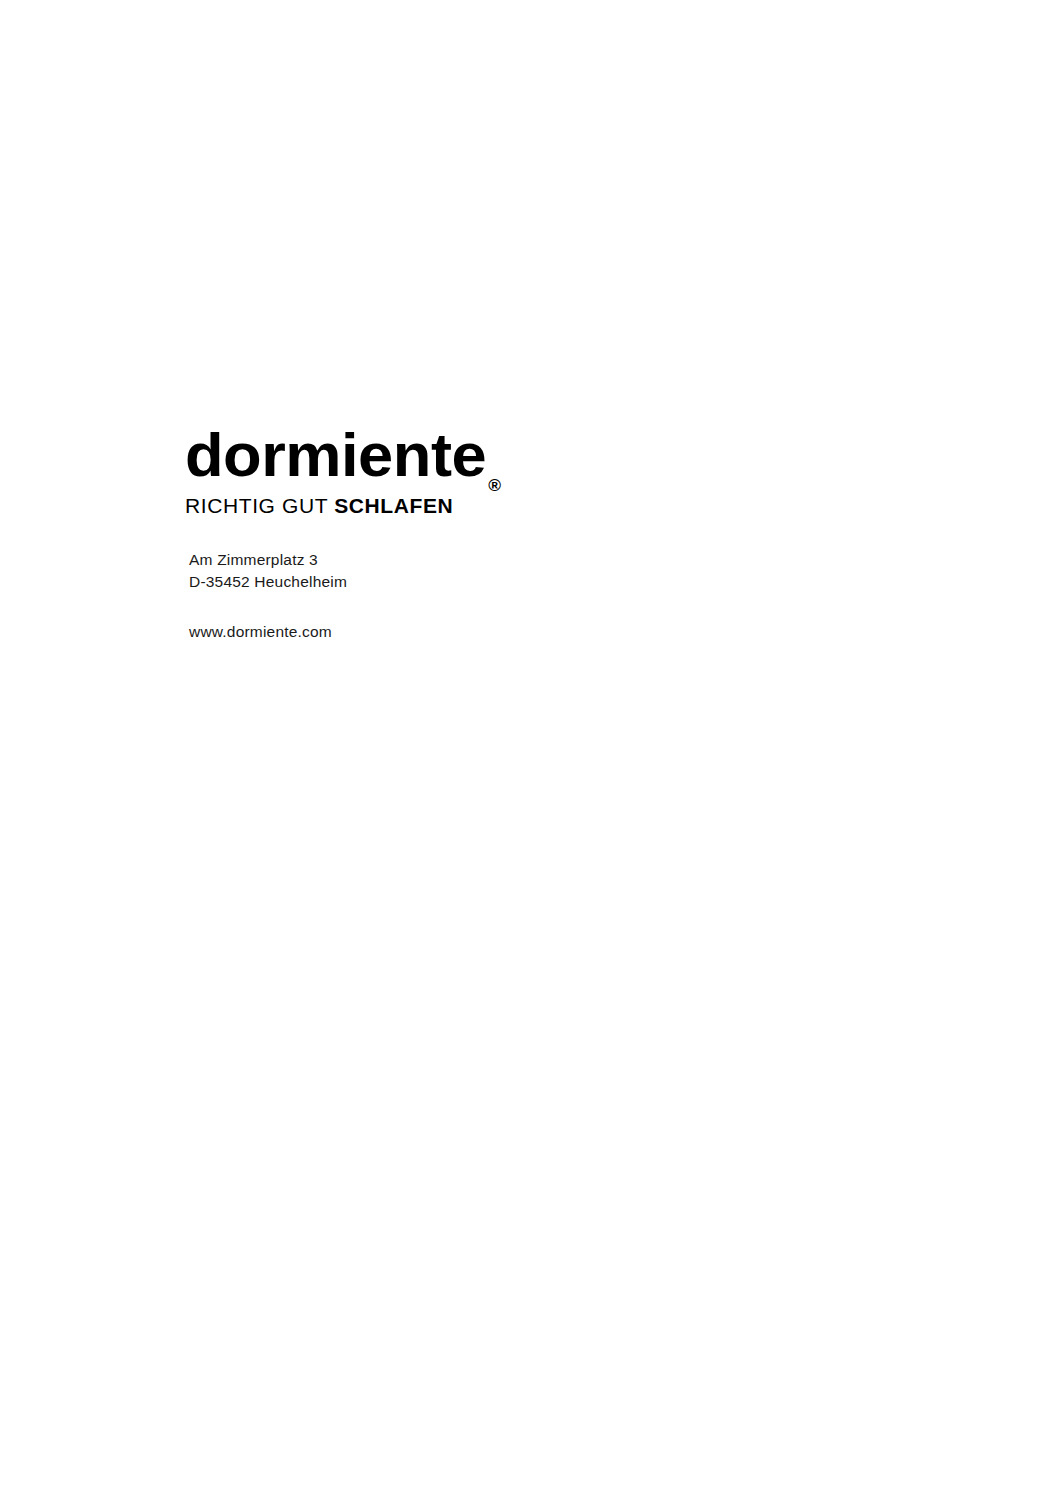dormiente®
RICHTIG GUT SCHLAFEN
Am Zimmerplatz 3
D-35452 Heuchelheim
www.dormiente.com